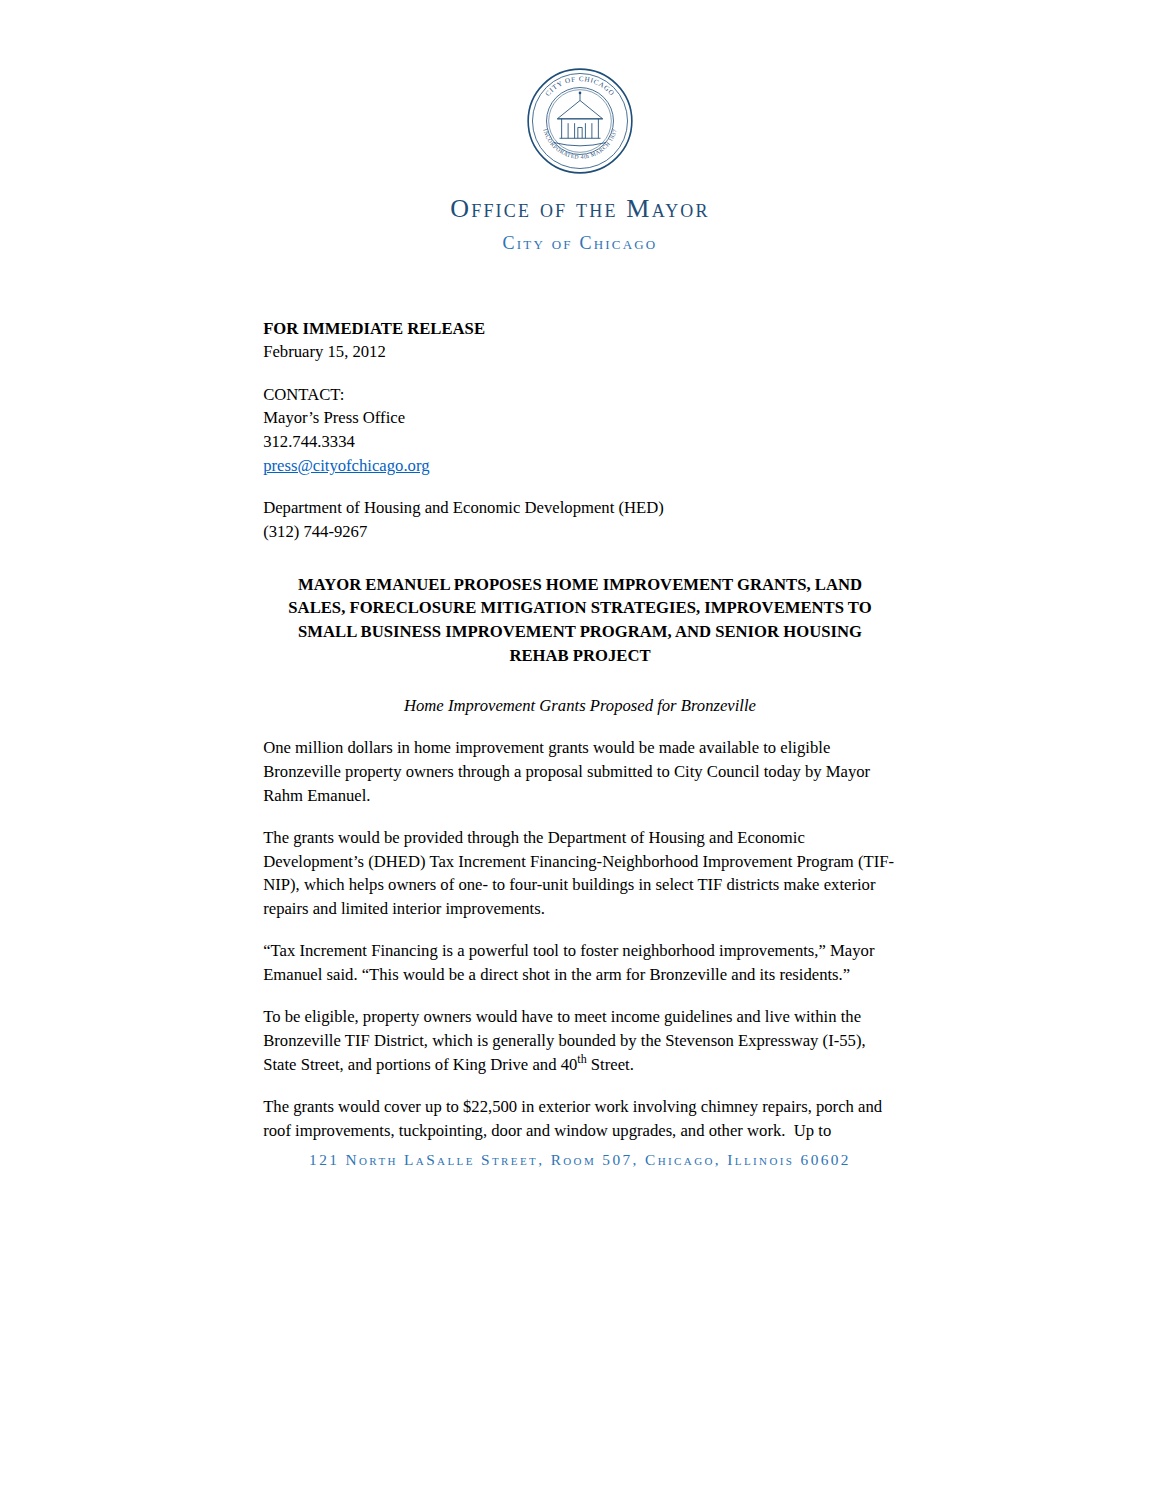CITY OF CHICAGO INCORPORATED 4th MARCH 1837
Office of the Mayor
City of Chicago
FOR IMMEDIATE RELEASE
February 15, 2012
CONTACT:
Mayor’s Press Office
312.744.3334
press@cityofchicago.org
Department of Housing and Economic Development (HED)
(312) 744-9267
MAYOR EMANUEL PROPOSES HOME IMPROVEMENT GRANTS, LAND SALES, FORECLOSURE MITIGATION STRATEGIES, IMPROVEMENTS TO SMALL BUSINESS IMPROVEMENT PROGRAM, AND SENIOR HOUSING REHAB PROJECT
Home Improvement Grants Proposed for Bronzeville
One million dollars in home improvement grants would be made available to eligible Bronzeville property owners through a proposal submitted to City Council today by Mayor Rahm Emanuel.
The grants would be provided through the Department of Housing and Economic Development’s (DHED) Tax Increment Financing-Neighborhood Improvement Program (TIF-NIP), which helps owners of one- to four-unit buildings in select TIF districts make exterior repairs and limited interior improvements.
“Tax Increment Financing is a powerful tool to foster neighborhood improvements,” Mayor Emanuel said. “This would be a direct shot in the arm for Bronzeville and its residents.”
To be eligible, property owners would have to meet income guidelines and live within the Bronzeville TIF District, which is generally bounded by the Stevenson Expressway (I-55), State Street, and portions of King Drive and 40th Street.
The grants would cover up to $22,500 in exterior work involving chimney repairs, porch and roof improvements, tuckpointing, door and window upgrades, and other work. Up to
121 North LaSalle Street, Room 507, Chicago, Illinois 60602